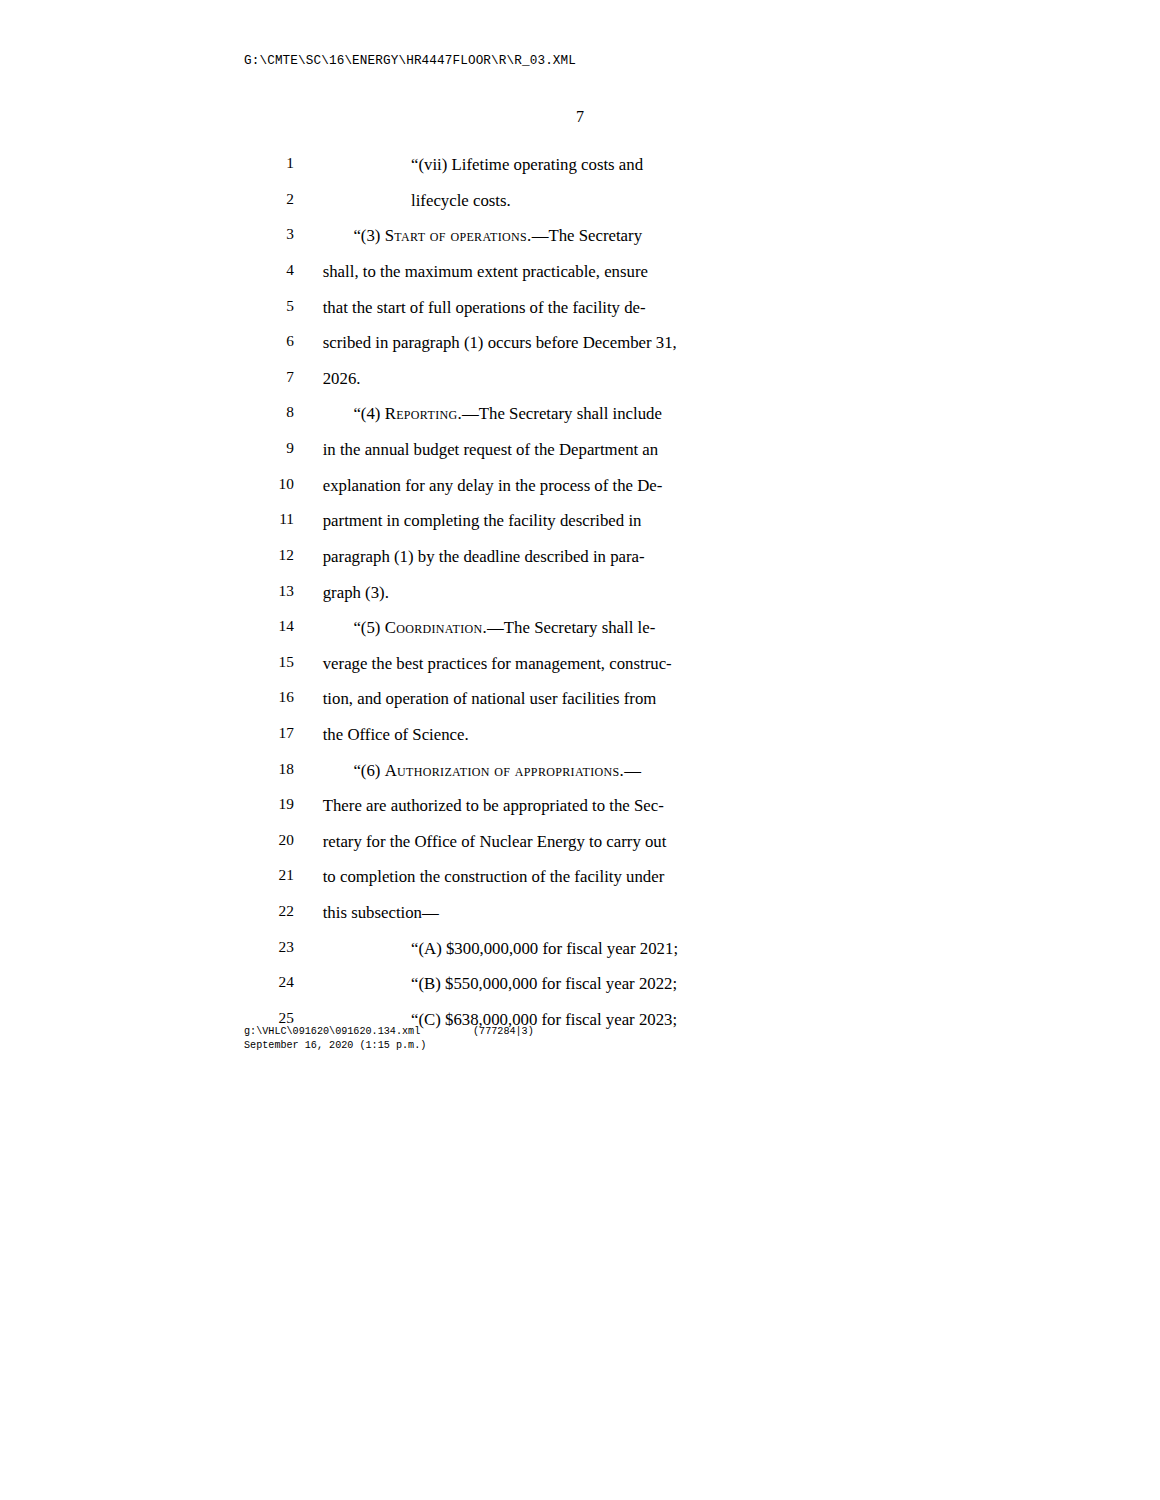G:\CMTE\SC\16\ENERGY\HR4447FLOOR\R\R_03.XML
7
| 1 | “(vii) Lifetime operating costs and |
| 2 | lifecycle costs. |
| 3 | “(3) Start of operations. —The Secretary |
| 4 | shall, to the maximum extent practicable, ensure |
| 5 | that the start of full operations of the facility de- |
| 6 | scribed in paragraph (1) occurs before December 31, |
| 7 | 2026. |
| 8 | “(4) Reporting. —The Secretary shall include |
| 9 | in the annual budget request of the Department an |
| 10 | explanation for any delay in the process of the De- |
| 11 | partment in completing the facility described in |
| 12 | paragraph (1) by the deadline described in para- |
| 13 | graph (3). |
| 14 | “(5) Coordination. —The Secretary shall le- |
| 15 | verage the best practices for management, construc- |
| 16 | tion, and operation of national user facilities from |
| 17 | the Office of Science. |
| 18 | “(6) Authorization of appropriations. — |
| 19 | There are authorized to be appropriated to the Sec- |
| 20 | retary for the Office of Nuclear Energy to carry out |
| 21 | to completion the construction of the facility under |
| 22 | this subsection— |
| 23 | “(A) $300,000,000 for fiscal year 2021; |
| 24 | “(B) $550,000,000 for fiscal year 2022; |
| 25 | “(C) $638,000,000 for fiscal year 2023; |
g:\VHLC\091620\091620.134.xml(777284|3)
September 16, 2020 (1:15 p.m.)